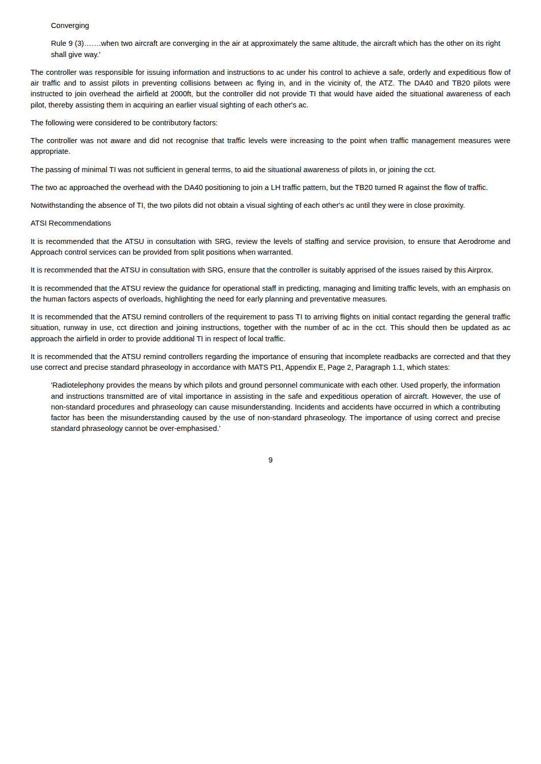Converging
Rule 9 (3)…….when two aircraft are converging in the air at approximately the same altitude, the aircraft which has the other on its right shall give way.'
The controller was responsible for issuing information and instructions to ac under his control to achieve a safe, orderly and expeditious flow of air traffic and to assist pilots in preventing collisions between ac flying in, and in the vicinity of, the ATZ. The DA40 and TB20 pilots were instructed to join overhead the airfield at 2000ft, but the controller did not provide TI that would have aided the situational awareness of each pilot, thereby assisting them in acquiring an earlier visual sighting of each other's ac.
The following were considered to be contributory factors:
The controller was not aware and did not recognise that traffic levels were increasing to the point when traffic management measures were appropriate.
The passing of minimal TI was not sufficient in general terms, to aid the situational awareness of pilots in, or joining the cct.
The two ac approached the overhead with the DA40 positioning to join a LH traffic pattern, but the TB20 turned R against the flow of traffic.
Notwithstanding the absence of TI, the two pilots did not obtain a visual sighting of each other's ac until they were in close proximity.
ATSI Recommendations
It is recommended that the ATSU in consultation with SRG, review the levels of staffing and service provision, to ensure that Aerodrome and Approach control services can be provided from split positions when warranted.
It is recommended that the ATSU in consultation with SRG, ensure that the controller is suitably apprised of the issues raised by this Airprox.
It is recommended that the ATSU review the guidance for operational staff in predicting, managing and limiting traffic levels, with an emphasis on the human factors aspects of overloads, highlighting the need for early planning and preventative measures.
It is recommended that the ATSU remind controllers of the requirement to pass TI to arriving flights on initial contact regarding the general traffic situation, runway in use, cct direction and joining instructions, together with the number of ac in the cct. This should then be updated as ac approach the airfield in order to provide additional TI in respect of local traffic.
It is recommended that the ATSU remind controllers regarding the importance of ensuring that incomplete readbacks are corrected and that they use correct and precise standard phraseology in accordance with MATS Pt1, Appendix E, Page 2, Paragraph 1.1, which states:
'Radiotelephony provides the means by which pilots and ground personnel communicate with each other. Used properly, the information and instructions transmitted are of vital importance in assisting in the safe and expeditious operation of aircraft. However, the use of non-standard procedures and phraseology can cause misunderstanding. Incidents and accidents have occurred in which a contributing factor has been the misunderstanding caused by the use of non-standard phraseology. The importance of using correct and precise standard phraseology cannot be over-emphasised.'
9